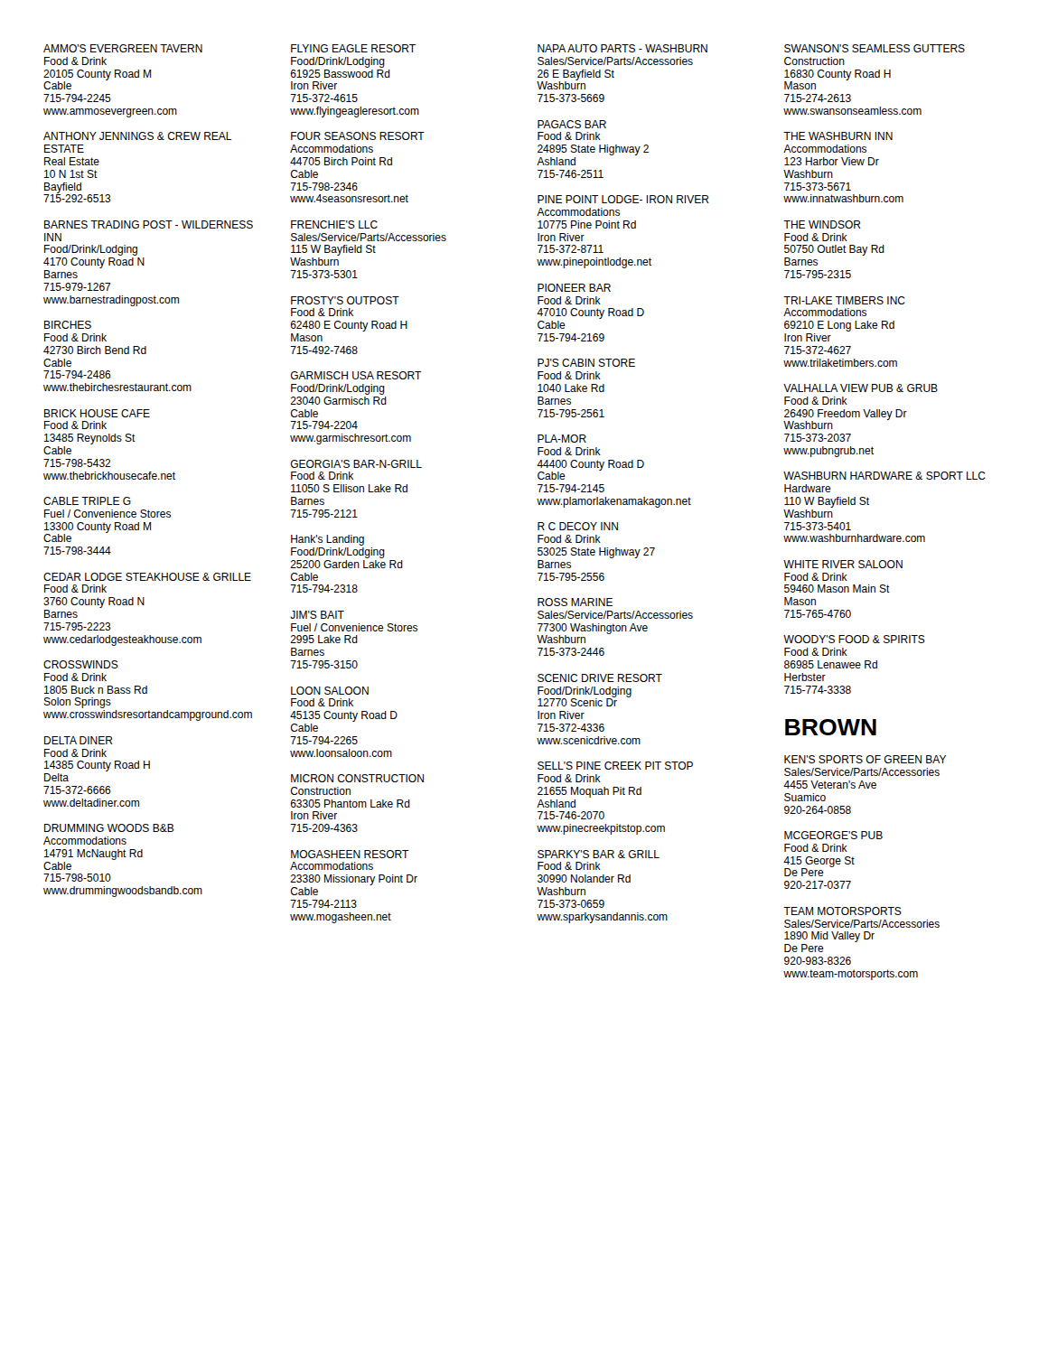AMMO'S EVERGREEN TAVERN
Food & Drink
20105 County Road M
Cable
715-794-2245
www.ammosevergreen.com
ANTHONY JENNINGS & CREW REAL ESTATE
Real Estate
10 N 1st St
Bayfield
715-292-6513
BARNES TRADING POST - WILDERNESS INN
Food/Drink/Lodging
4170 County Road N
Barnes
715-979-1267
www.barnestradingpost.com
BIRCHES
Food & Drink
42730 Birch Bend Rd
Cable
715-794-2486
www.thebirchesrestaurant.com
BRICK HOUSE CAFE
Food & Drink
13485 Reynolds St
Cable
715-798-5432
www.thebrickhousecafe.net
CABLE TRIPLE G
Fuel / Convenience Stores
13300 County Road M
Cable
715-798-3444
CEDAR LODGE STEAKHOUSE & GRILLE
Food & Drink
3760 County Road N
Barnes
715-795-2223
www.cedarlodgesteakhouse.com
CROSSWINDS
Food & Drink
1805 Buck n Bass Rd
Solon Springs
www.crosswindsresortandcampground.com
DELTA DINER
Food & Drink
14385 County Road H
Delta
715-372-6666
www.deltadiner.com
DRUMMING WOODS B&B
Accommodations
14791 McNaught Rd
Cable
715-798-5010
www.drummingwoodsbandb.com
FLYING EAGLE RESORT
Food/Drink/Lodging
61925 Basswood Rd
Iron River
715-372-4615
www.flyingeagleresort.com
FOUR SEASONS RESORT
Accommodations
44705 Birch Point Rd
Cable
715-798-2346
www.4seasonsresort.net
FRENCHIE'S LLC
Sales/Service/Parts/Accessories
115 W Bayfield St
Washburn
715-373-5301
FROSTY'S OUTPOST
Food & Drink
62480 E County Road H
Mason
715-492-7468
GARMISCH USA RESORT
Food/Drink/Lodging
23040 Garmisch Rd
Cable
715-794-2204
www.garmischresort.com
GEORGIA'S BAR-N-GRILL
Food & Drink
11050 S Ellison Lake Rd
Barnes
715-795-2121
Hank's Landing
Food/Drink/Lodging
25200 Garden Lake Rd
Cable
715-794-2318
JIM'S BAIT
Fuel / Convenience Stores
2995 Lake Rd
Barnes
715-795-3150
LOON SALOON
Food & Drink
45135 County Road D
Cable
715-794-2265
www.loonsaloon.com
MICRON CONSTRUCTION
Construction
63305 Phantom Lake Rd
Iron River
715-209-4363
MOGASHEEN RESORT
Accommodations
23380 Missionary Point Dr
Cable
715-794-2113
www.mogasheen.net
NAPA AUTO PARTS - WASHBURN
Sales/Service/Parts/Accessories
26 E Bayfield St
Washburn
715-373-5669
PAGACS BAR
Food & Drink
24895 State Highway 2
Ashland
715-746-2511
PINE POINT LODGE- IRON RIVER
Accommodations
10775 Pine Point Rd
Iron River
715-372-8711
www.pinepointlodge.net
PIONEER BAR
Food & Drink
47010 County Road D
Cable
715-794-2169
PJ'S CABIN STORE
Food & Drink
1040 Lake Rd
Barnes
715-795-2561
PLA-MOR
Food & Drink
44400 County Road D
Cable
715-794-2145
www.plamorlakenamakagon.net
R C DECOY INN
Food & Drink
53025 State Highway 27
Barnes
715-795-2556
ROSS MARINE
Sales/Service/Parts/Accessories
77300 Washington Ave
Washburn
715-373-2446
SCENIC DRIVE RESORT
Food/Drink/Lodging
12770 Scenic Dr
Iron River
715-372-4336
www.scenicdrive.com
SELL'S PINE CREEK PIT STOP
Food & Drink
21655 Moquah Pit Rd
Ashland
715-746-2070
www.pinecreekpitstop.com
SPARKY'S BAR & GRILL
Food & Drink
30990 Nolander Rd
Washburn
715-373-0659
www.sparkysandannis.com
SWANSON'S SEAMLESS GUTTERS
Construction
16830 County Road H
Mason
715-274-2613
www.swansonseamless.com
THE WASHBURN INN
Accommodations
123 Harbor View Dr
Washburn
715-373-5671
www.innatwashburn.com
THE WINDSOR
Food & Drink
50750 Outlet Bay Rd
Barnes
715-795-2315
TRI-LAKE TIMBERS INC
Accommodations
69210 E Long Lake Rd
Iron River
715-372-4627
www.trilaketimbers.com
VALHALLA VIEW PUB & GRUB
Food & Drink
26490 Freedom Valley Dr
Washburn
715-373-2037
www.pubngrub.net
WASHBURN HARDWARE & SPORT LLC
Hardware
110 W Bayfield St
Washburn
715-373-5401
www.washburnhardware.com
WHITE RIVER SALOON
Food & Drink
59460 Mason Main St
Mason
715-765-4760
WOODY'S FOOD & SPIRITS
Food & Drink
86985 Lenawee Rd
Herbster
715-774-3338
BROWN
KEN'S SPORTS OF GREEN BAY
Sales/Service/Parts/Accessories
4455 Veteran's Ave
Suamico
920-264-0858
MCGEORGE'S PUB
Food & Drink
415 George St
De Pere
920-217-0377
TEAM MOTORSPORTS
Sales/Service/Parts/Accessories
1890 Mid Valley Dr
De Pere
920-983-8326
www.team-motorsports.com